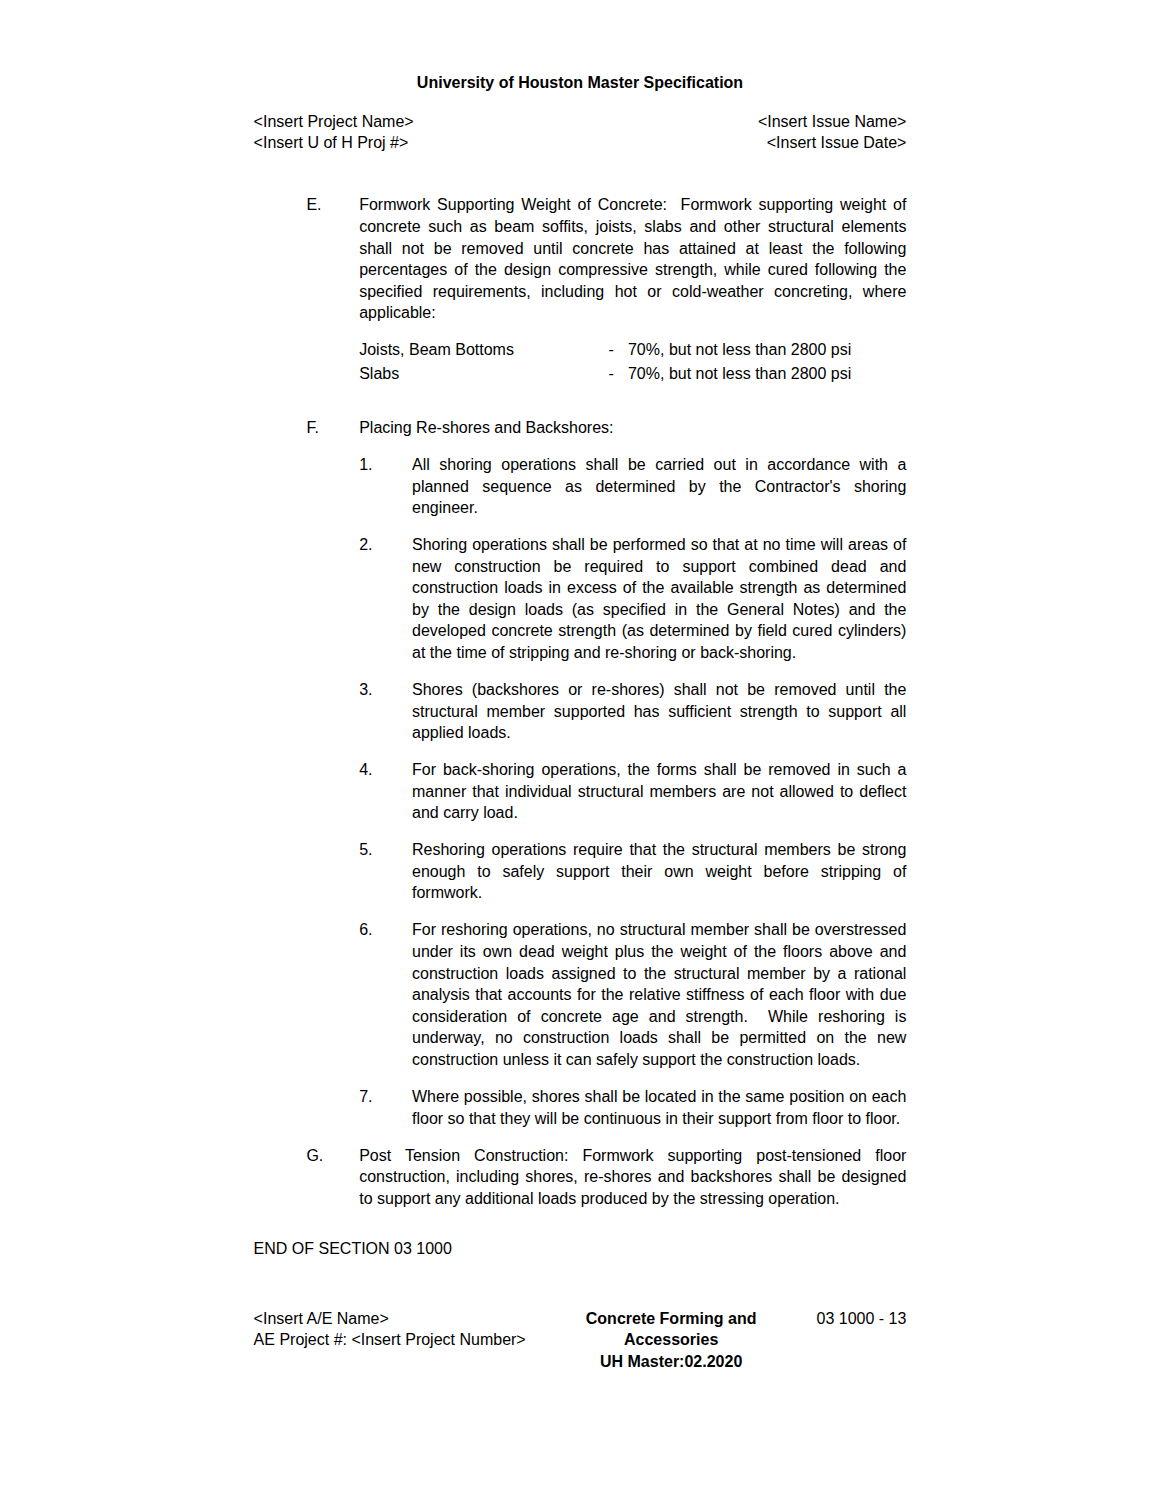University of Houston Master Specification
<Insert Project Name>
<Insert Issue Name>
<Insert U of H Proj #>
<Insert Issue Date>
E.
Formwork Supporting Weight of Concrete: Formwork supporting weight of concrete such as beam soffits, joists, slabs and other structural elements shall not be removed until concrete has attained at least the following percentages of the design compressive strength, while cured following the specified requirements, including hot or cold-weather concreting, where applicable:
| Joists, Beam Bottoms | - | 70%, but not less than 2800 psi |
| Slabs | - | 70%, but not less than 2800 psi |
F.
Placing Re-shores and Backshores:
1.
All shoring operations shall be carried out in accordance with a planned sequence as determined by the Contractor's shoring engineer.
2.
Shoring operations shall be performed so that at no time will areas of new construction be required to support combined dead and construction loads in excess of the available strength as determined by the design loads (as specified in the General Notes) and the developed concrete strength (as determined by field cured cylinders) at the time of stripping and re-shoring or back-shoring.
3.
Shores (backshores or re-shores) shall not be removed until the structural member supported has sufficient strength to support all applied loads.
4.
For back-shoring operations, the forms shall be removed in such a manner that individual structural members are not allowed to deflect and carry load.
5.
Reshoring operations require that the structural members be strong enough to safely support their own weight before stripping of formwork.
6.
For reshoring operations, no structural member shall be overstressed under its own dead weight plus the weight of the floors above and construction loads assigned to the structural member by a rational analysis that accounts for the relative stiffness of each floor with due consideration of concrete age and strength. While reshoring is underway, no construction loads shall be permitted on the new construction unless it can safely support the construction loads.
7.
Where possible, shores shall be located in the same position on each floor so that they will be continuous in their support from floor to floor.
G.
Post Tension Construction: Formwork supporting post-tensioned floor construction, including shores, re-shores and backshores shall be designed to support any additional loads produced by the stressing operation.
END OF SECTION 03 1000
<Insert A/E Name>
AE Project #: <Insert Project Number>
Concrete Forming and Accessories
UH Master:02.2020
03 1000 - 13